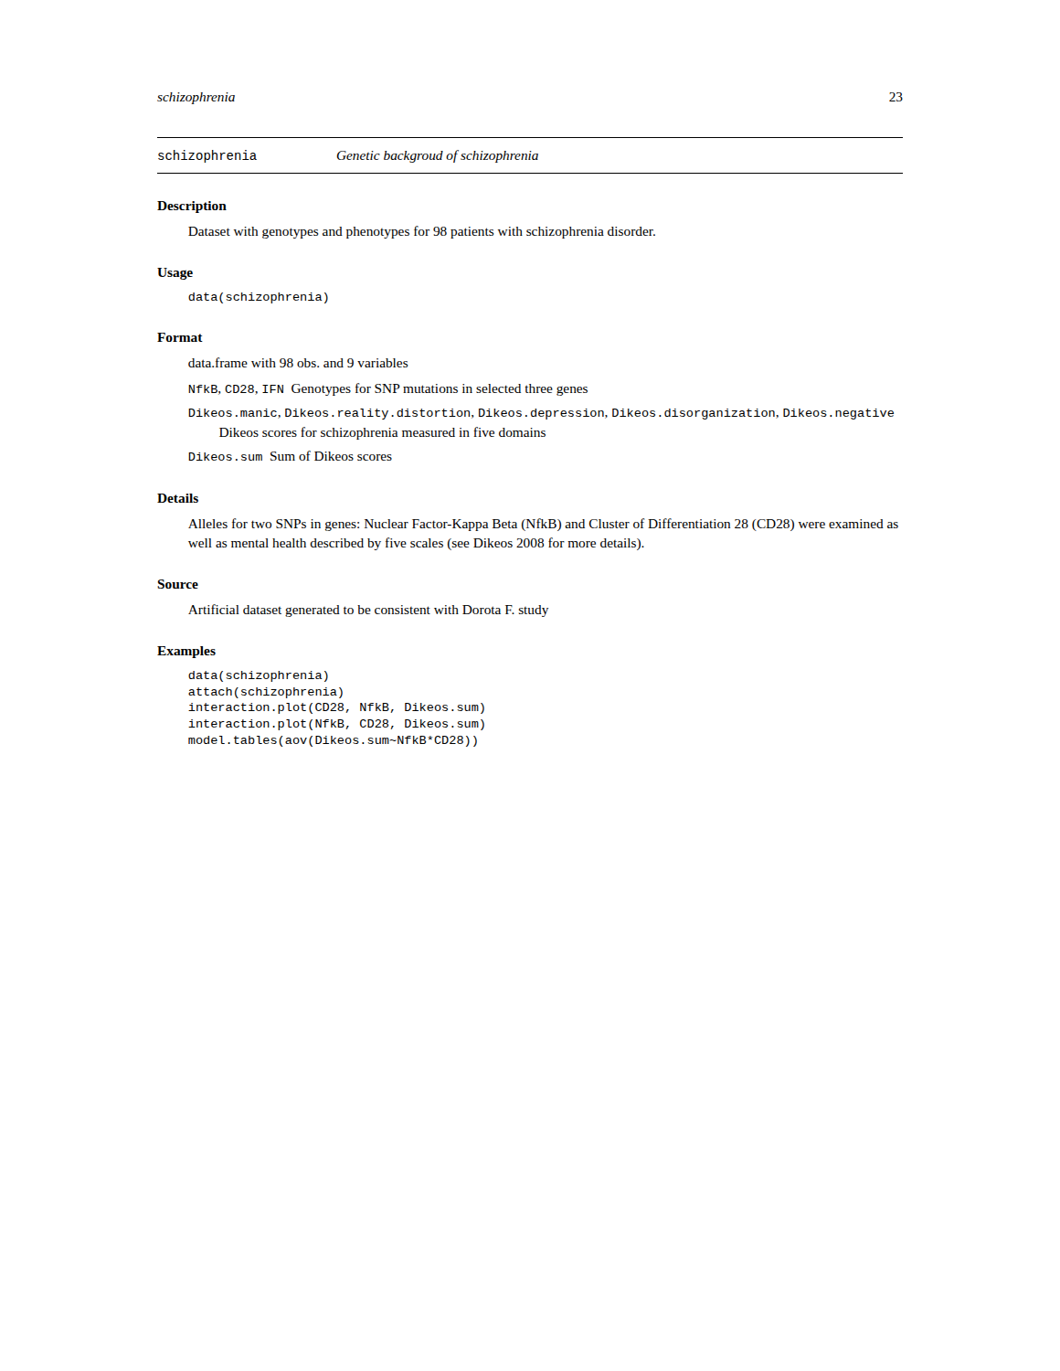schizophrenia 23
schizophrenia Genetic backgroud of schizophrenia
Description
Dataset with genotypes and phenotypes for 98 patients with schizophrenia disorder.
Usage
data(schizophrenia)
Format
data.frame with 98 obs. and 9 variables
NfkB, CD28, IFN Genotypes for SNP mutations in selected three genes
Dikeos.manic, Dikeos.reality.distortion, Dikeos.depression, Dikeos.disorganization, Dikeos.negative Dikeos scores for schizophrenia measured in five domains
Dikeos.sum Sum of Dikeos scores
Details
Alleles for two SNPs in genes: Nuclear Factor-Kappa Beta (NfkB) and Cluster of Differentiation 28 (CD28) were examined as well as mental health described by five scales (see Dikeos 2008 for more details).
Source
Artificial dataset generated to be consistent with Dorota F. study
Examples
data(schizophrenia)
attach(schizophrenia)
interaction.plot(CD28, NfkB, Dikeos.sum)
interaction.plot(NfkB, CD28, Dikeos.sum)
model.tables(aov(Dikeos.sum~NfkB*CD28))